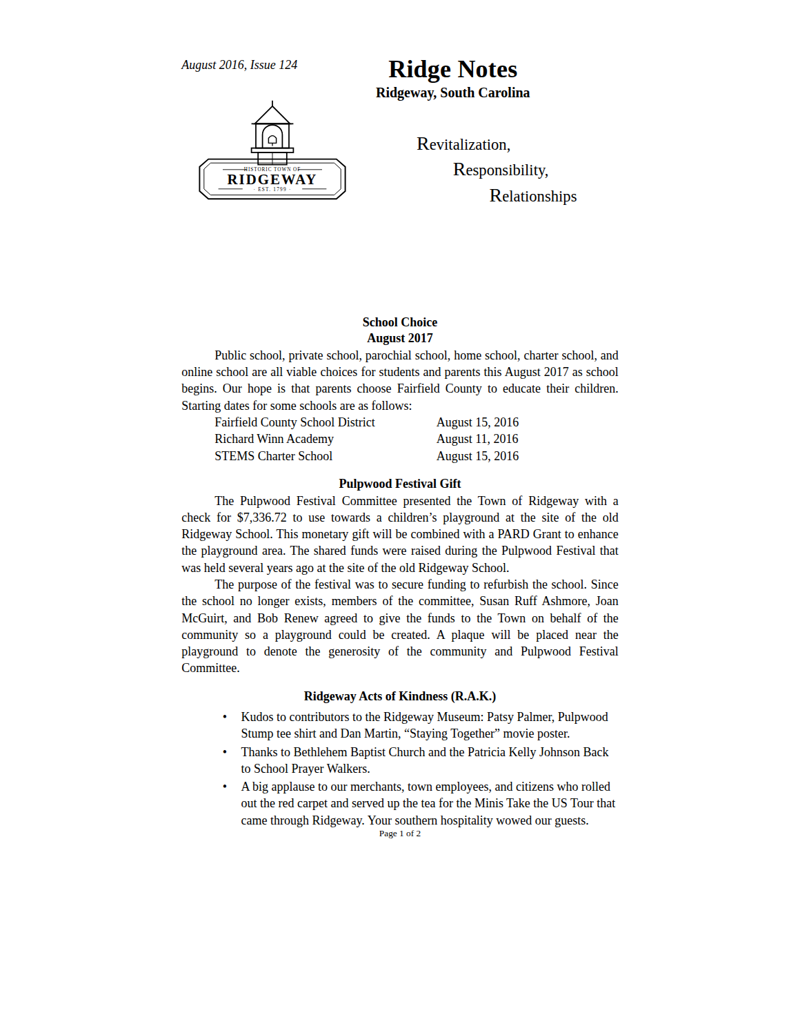August 2016, Issue 124
Ridge Notes
Ridgeway, South Carolina
HISTORIC TOWN OF RIDGEWAY · EST. 1799 ·
Revitalization,
Responsibility,
Relationships
School ChoiceAugust 2017
Public school, private school, parochial school, home school, charter school, and online school are all viable choices for students and parents this August 2017 as school begins. Our hope is that parents choose Fairfield County to educate their children. Starting dates for some schools are as follows:
Fairfield County School District August 15, 2016
Richard Winn Academy August 11, 2016
STEMS Charter School August 15, 2016
Pulpwood Festival Gift
The Pulpwood Festival Committee presented the Town of Ridgeway with a check for $7,336.72 to use towards a children’s playground at the site of the old Ridgeway School. This monetary gift will be combined with a PARD Grant to enhance the playground area. The shared funds were raised during the Pulpwood Festival that was held several years ago at the site of the old Ridgeway School.
The purpose of the festival was to secure funding to refurbish the school. Since the school no longer exists, members of the committee, Susan Ruff Ashmore, Joan McGuirt, and Bob Renew agreed to give the funds to the Town on behalf of the community so a playground could be created. A plaque will be placed near the playground to denote the generosity of the community and Pulpwood Festival Committee.
Ridgeway Acts of Kindness (R.A.K.)
Kudos to contributors to the Ridgeway Museum: Patsy Palmer, Pulpwood Stump tee shirt and Dan Martin, “Staying Together” movie poster.
Thanks to Bethlehem Baptist Church and the Patricia Kelly Johnson Back to School Prayer Walkers.
A big applause to our merchants, town employees, and citizens who rolled out the red carpet and served up the tea for the Minis Take the US Tour that came through Ridgeway. Your southern hospitality wowed our guests.
Page 1 of 2